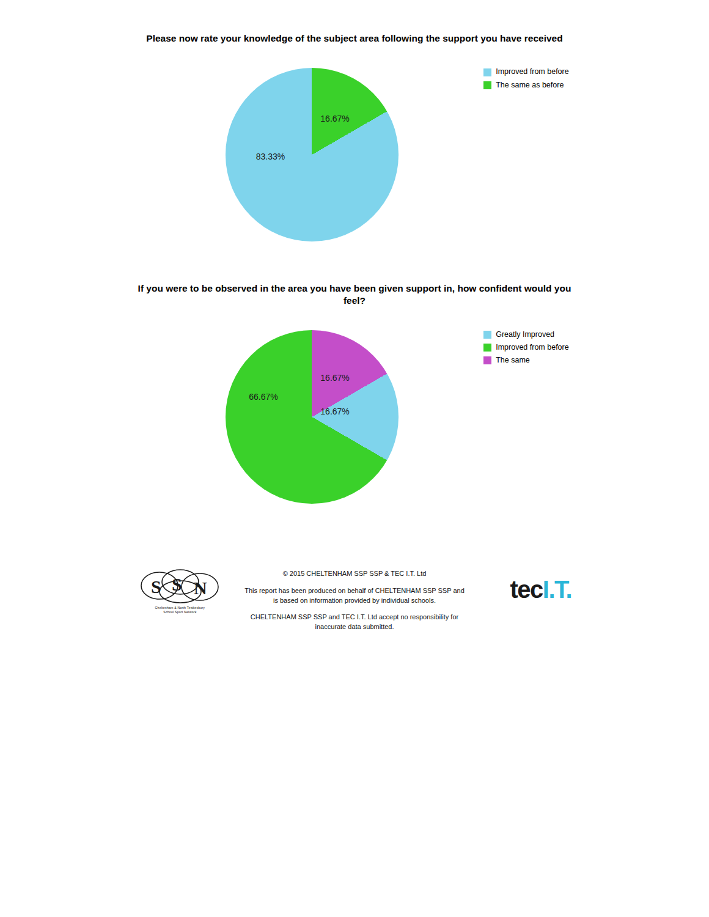Please now rate your knowledge of the subject area following the support you have received
16.67% 83.33%
Improved from before
The same as before
If you were to be observed in the area you have been given support in, how confident would you feel?
16.67% 16.67% 66.67%
Greatly Improved
Improved from before
The same
S S N
Cheltenham & North Tewkesbury
School Sport Network
© 2015 CHELTENHAM SSP SSP & TEC I.T. Ltd
This report has been produced on behalf of CHELTENHAM SSP SSP and
is based on information provided by individual schools.
CHELTENHAM SSP SSP and TEC I.T. Ltd accept no responsibility for
inaccurate data submitted.
tec I.T.